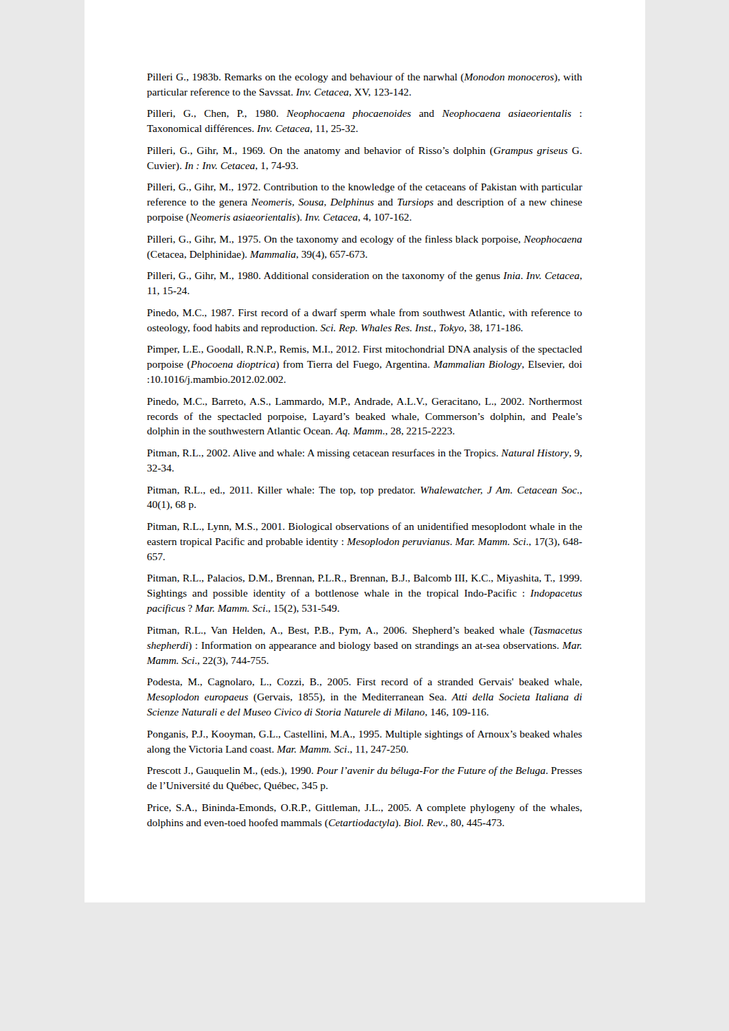Pilleri G., 1983b. Remarks on the ecology and behaviour of the narwhal (Monodon monoceros), with particular reference to the Savssat. Inv. Cetacea, XV, 123-142.
Pilleri, G., Chen, P., 1980. Neophocaena phocaenoides and Neophocaena asiaeorientalis : Taxonomical différences. Inv. Cetacea, 11, 25-32.
Pilleri, G., Gihr, M., 1969. On the anatomy and behavior of Risso’s dolphin (Grampus griseus G. Cuvier). In : Inv. Cetacea, 1, 74-93.
Pilleri, G., Gihr, M., 1972. Contribution to the knowledge of the cetaceans of Pakistan with particular reference to the genera Neomeris, Sousa, Delphinus and Tursiops and description of a new chinese porpoise (Neomeris asiaeorientalis). Inv. Cetacea, 4, 107-162.
Pilleri, G., Gihr, M., 1975. On the taxonomy and ecology of the finless black porpoise, Neophocaena (Cetacea, Delphinidae). Mammalia, 39(4), 657-673.
Pilleri, G., Gihr, M., 1980. Additional consideration on the taxonomy of the genus Inia. Inv. Cetacea, 11, 15-24.
Pinedo, M.C., 1987. First record of a dwarf sperm whale from southwest Atlantic, with reference to osteology, food habits and reproduction. Sci. Rep. Whales Res. Inst., Tokyo, 38, 171-186.
Pimper, L.E., Goodall, R.N.P., Remis, M.I., 2012. First mitochondrial DNA analysis of the spectacled porpoise (Phocoena dioptrica) from Tierra del Fuego, Argentina. Mammalian Biology, Elsevier, doi :10.1016/j.mambio.2012.02.002.
Pinedo, M.C., Barreto, A.S., Lammardo, M.P., Andrade, A.L.V., Geracitano, L., 2002. Northermost records of the spectacled porpoise, Layard’s beaked whale, Commerson’s dolphin, and Peale’s dolphin in the southwestern Atlantic Ocean. Aq. Mamm., 28, 2215-2223.
Pitman, R.L., 2002. Alive and whale: A missing cetacean resurfaces in the Tropics. Natural History, 9, 32-34.
Pitman, R.L., ed., 2011. Killer whale: The top, top predator. Whalewatcher, J Am. Cetacean Soc., 40(1), 68 p.
Pitman, R.L., Lynn, M.S., 2001. Biological observations of an unidentified mesoplodont whale in the eastern tropical Pacific and probable identity : Mesoplodon peruvianus. Mar. Mamm. Sci., 17(3), 648-657.
Pitman, R.L., Palacios, D.M., Brennan, P.L.R., Brennan, B.J., Balcomb III, K.C., Miyashita, T., 1999. Sightings and possible identity of a bottlenose whale in the tropical Indo-Pacific : Indopacetus pacificus ? Mar. Mamm. Sci., 15(2), 531-549.
Pitman, R.L., Van Helden, A., Best, P.B., Pym, A., 2006. Shepherd’s beaked whale (Tasmacetus shepherdi) : Information on appearance and biology based on strandings an at-sea observations. Mar. Mamm. Sci., 22(3), 744-755.
Podesta, M., Cagnolaro, L., Cozzi, B., 2005. First record of a stranded Gervais' beaked whale, Mesoplodon europaeus (Gervais, 1855), in the Mediterranean Sea. Atti della Societa Italiana di Scienze Naturali e del Museo Civico di Storia Naturele di Milano, 146, 109-116.
Ponganis, P.J., Kooyman, G.L., Castellini, M.A., 1995. Multiple sightings of Arnoux’s beaked whales along the Victoria Land coast. Mar. Mamm. Sci., 11, 247-250.
Prescott J., Gauquelin M., (eds.), 1990. Pour l’avenir du béluga-For the Future of the Beluga. Presses de l’Université du Québec, Québec, 345 p.
Price, S.A., Bininda-Emonds, O.R.P., Gittleman, J.L., 2005. A complete phylogeny of the whales, dolphins and even-toed hoofed mammals (Cetartiodactyla). Biol. Rev., 80, 445-473.